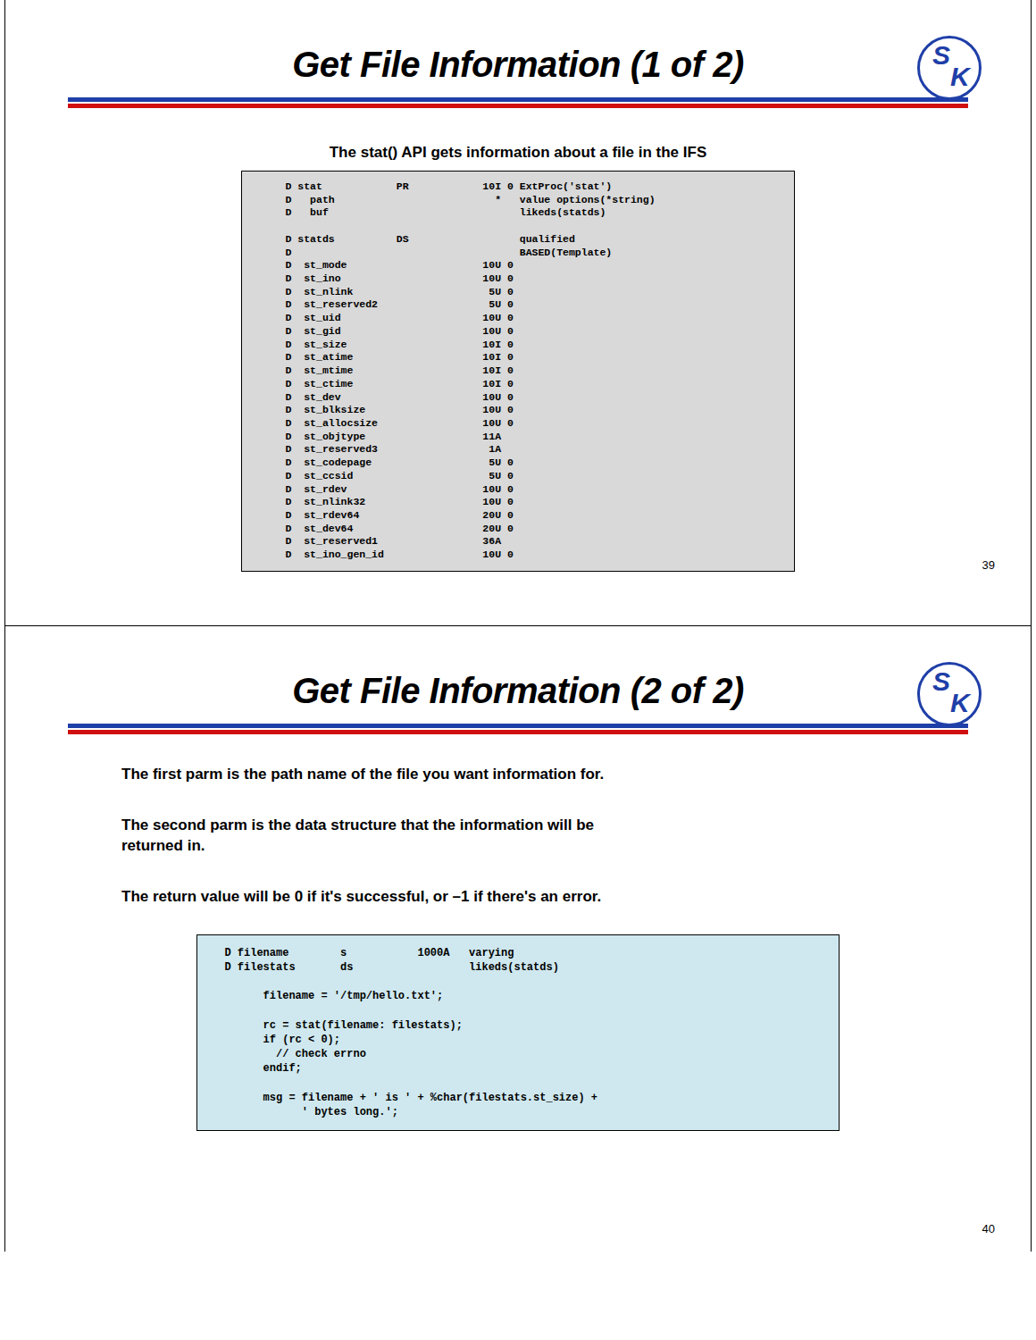Get File Information (1 of 2)
SK
The stat() API gets information about a file in the IFS
     D stat            PR            10I 0 ExtProc('stat')
     D   path                          *   value options(*string)
     D   buf                               likeds(statds)

     D statds          DS                  qualified
     D                                     BASED(Template)
     D  st_mode                      10U 0
     D  st_ino                       10U 0
     D  st_nlink                      5U 0
     D  st_reserved2                  5U 0
     D  st_uid                       10U 0
     D  st_gid                       10U 0
     D  st_size                      10I 0
     D  st_atime                     10I 0
     D  st_mtime                     10I 0
     D  st_ctime                     10I 0
     D  st_dev                       10U 0
     D  st_blksize                   10U 0
     D  st_allocsize                 10U 0
     D  st_objtype                   11A
     D  st_reserved3                  1A
     D  st_codepage                   5U 0
     D  st_ccsid                      5U 0
     D  st_rdev                      10U 0
     D  st_nlink32                   10U 0
     D  st_rdev64                    20U 0
     D  st_dev64                     20U 0
     D  st_reserved1                 36A
     D  st_ino_gen_id                10U 0
39
Get File Information (2 of 2)
SK
The first parm is the path name of the file you want information for.
The second parm is the data structure that the information will be
returned in.
The return value will be 0 if it's successful, or –1 if there's an error.
  D filename        s           1000A   varying
  D filestats       ds                  likeds(statds)

        filename = '/tmp/hello.txt';

        rc = stat(filename: filestats);
        if (rc < 0);
          // check errno
        endif;

        msg = filename + ' is ' + %char(filestats.st_size) +
              ' bytes long.';
40